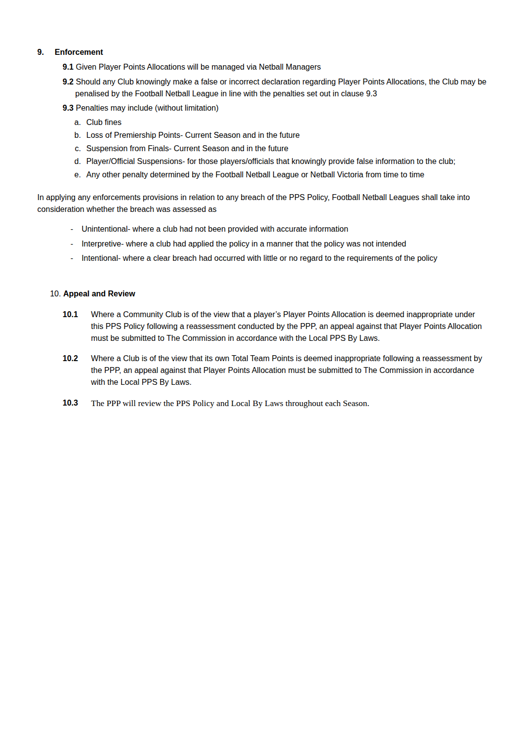9. Enforcement
9.1 Given Player Points Allocations will be managed via Netball Managers
9.2 Should any Club knowingly make a false or incorrect declaration regarding Player Points Allocations, the Club may be penalised by the Football Netball League in line with the penalties set out in clause 9.3
9.3 Penalties may include (without limitation)
Club fines
Loss of Premiership Points- Current Season and in the future
Suspension from Finals- Current Season and in the future
Player/Official Suspensions- for those players/officials that knowingly provide false information to the club;
Any other penalty determined by the Football Netball League or Netball Victoria from time to time
In applying any enforcements provisions in relation to any breach of the PPS Policy, Football Netball Leagues shall take into consideration whether the breach was assessed as
Unintentional- where a club had not been provided with accurate information
Interpretive- where a club had applied the policy in a manner that the policy was not intended
Intentional- where a clear breach had occurred with little or no regard to the requirements of the policy
10. Appeal and Review
10.1 Where a Community Club is of the view that a player’s Player Points Allocation is deemed inappropriate under this PPS Policy following a reassessment conducted by the PPP, an appeal against that Player Points Allocation must be submitted to The Commission in accordance with the Local PPS By Laws.
10.2 Where a Club is of the view that its own Total Team Points is deemed inappropriate following a reassessment by the PPP, an appeal against that Player Points Allocation must be submitted to The Commission in accordance with the Local PPS By Laws.
10.3 The PPP will review the PPS Policy and Local By Laws throughout each Season.